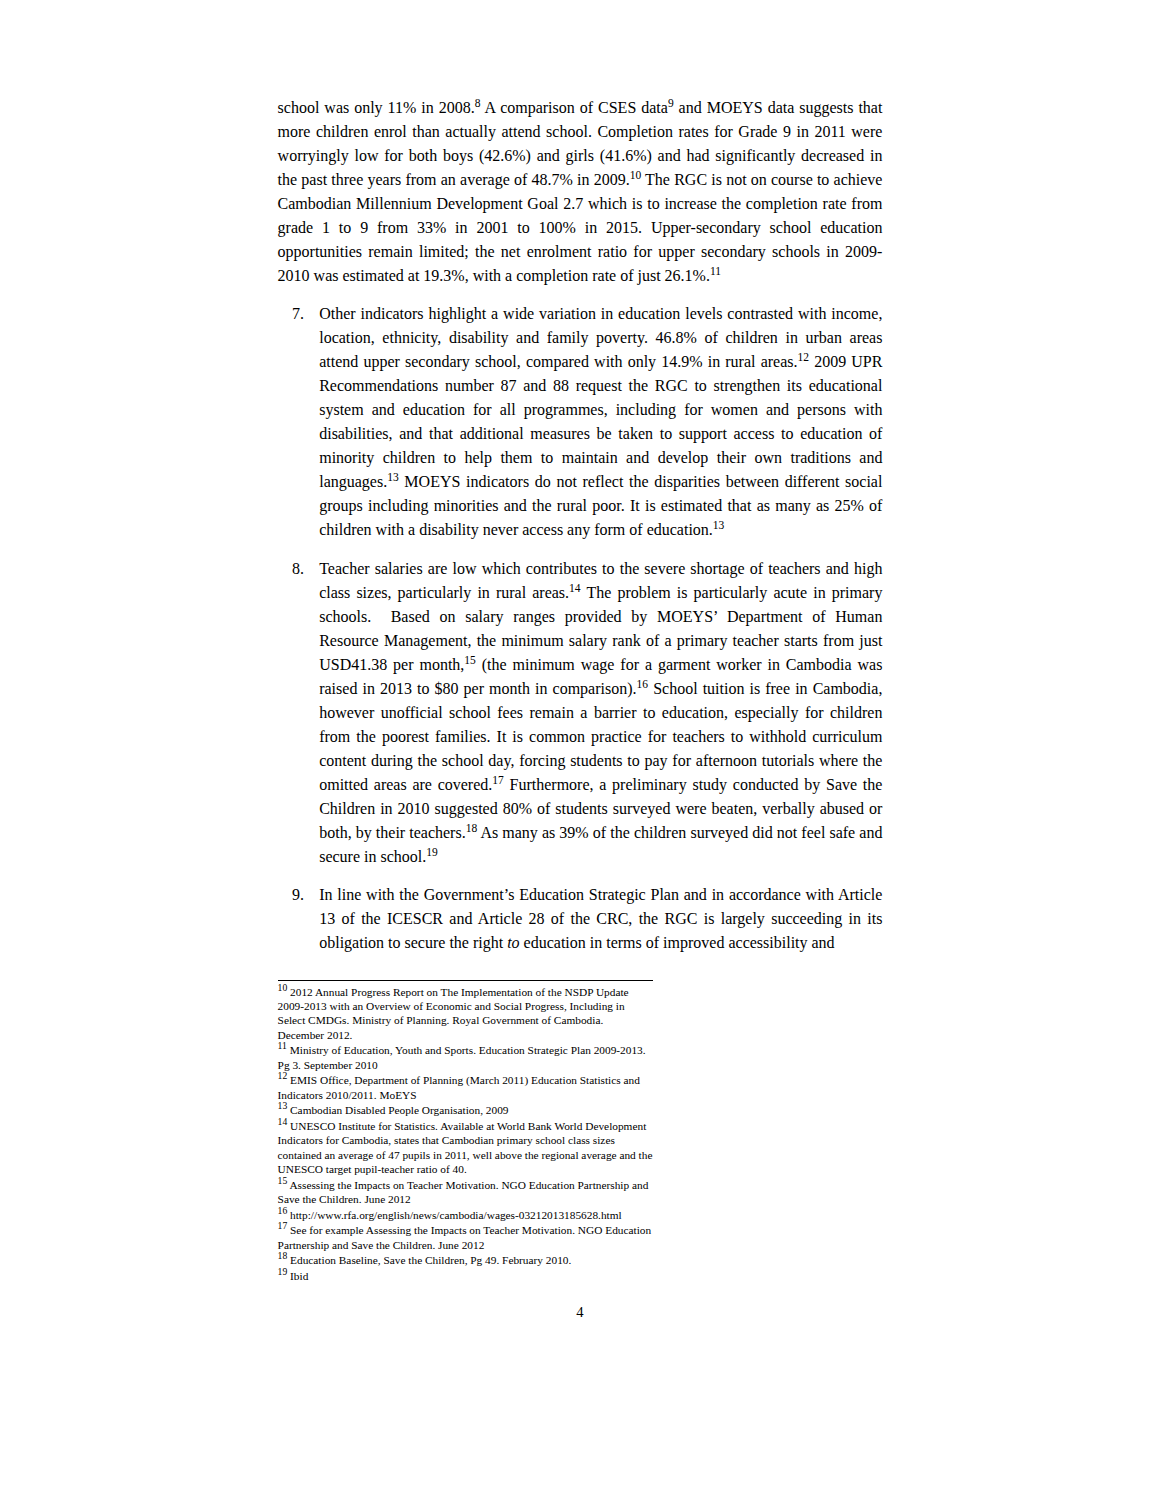school was only 11% in 2008.8 A comparison of CSES data9 and MOEYS data suggests that more children enrol than actually attend school. Completion rates for Grade 9 in 2011 were worryingly low for both boys (42.6%) and girls (41.6%) and had significantly decreased in the past three years from an average of 48.7% in 2009.10 The RGC is not on course to achieve Cambodian Millennium Development Goal 2.7 which is to increase the completion rate from grade 1 to 9 from 33% in 2001 to 100% in 2015. Upper-secondary school education opportunities remain limited; the net enrolment ratio for upper secondary schools in 2009-2010 was estimated at 19.3%, with a completion rate of just 26.1%.11
Other indicators highlight a wide variation in education levels contrasted with income, location, ethnicity, disability and family poverty. 46.8% of children in urban areas attend upper secondary school, compared with only 14.9% in rural areas.12 2009 UPR Recommendations number 87 and 88 request the RGC to strengthen its educational system and education for all programmes, including for women and persons with disabilities, and that additional measures be taken to support access to education of minority children to help them to maintain and develop their own traditions and languages.13 MOEYS indicators do not reflect the disparities between different social groups including minorities and the rural poor. It is estimated that as many as 25% of children with a disability never access any form of education.13
Teacher salaries are low which contributes to the severe shortage of teachers and high class sizes, particularly in rural areas.14 The problem is particularly acute in primary schools. Based on salary ranges provided by MOEYS’ Department of Human Resource Management, the minimum salary rank of a primary teacher starts from just USD41.38 per month,15 (the minimum wage for a garment worker in Cambodia was raised in 2013 to $80 per month in comparison).16 School tuition is free in Cambodia, however unofficial school fees remain a barrier to education, especially for children from the poorest families. It is common practice for teachers to withhold curriculum content during the school day, forcing students to pay for afternoon tutorials where the omitted areas are covered.17 Furthermore, a preliminary study conducted by Save the Children in 2010 suggested 80% of students surveyed were beaten, verbally abused or both, by their teachers.18 As many as 39% of the children surveyed did not feel safe and secure in school.19
In line with the Government’s Education Strategic Plan and in accordance with Article 13 of the ICESCR and Article 28 of the CRC, the RGC is largely succeeding in its obligation to secure the right to education in terms of improved accessibility and
10 2012 Annual Progress Report on The Implementation of the NSDP Update 2009-2013 with an Overview of Economic and Social Progress, Including in Select CMDGs. Ministry of Planning. Royal Government of Cambodia. December 2012.
11 Ministry of Education, Youth and Sports. Education Strategic Plan 2009-2013. Pg 3. September 2010
12 EMIS Office, Department of Planning (March 2011) Education Statistics and Indicators 2010/2011. MoEYS
13 Cambodian Disabled People Organisation, 2009
14 UNESCO Institute for Statistics. Available at World Bank World Development Indicators for Cambodia, states that Cambodian primary school class sizes contained an average of 47 pupils in 2011, well above the regional average and the UNESCO target pupil-teacher ratio of 40.
15 Assessing the Impacts on Teacher Motivation. NGO Education Partnership and Save the Children. June 2012
16 http://www.rfa.org/english/news/cambodia/wages-03212013185628.html
17 See for example Assessing the Impacts on Teacher Motivation. NGO Education Partnership and Save the Children. June 2012
18 Education Baseline, Save the Children, Pg 49. February 2010.
19 Ibid
4